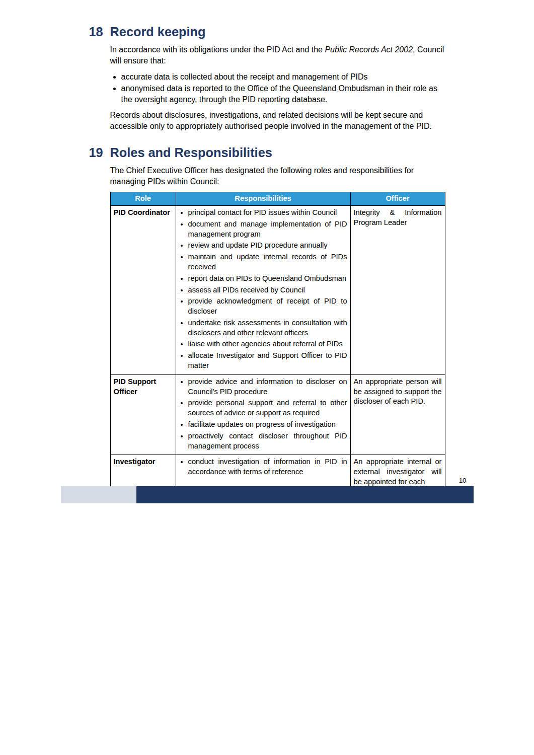18 Record keeping
In accordance with its obligations under the PID Act and the Public Records Act 2002, Council will ensure that:
accurate data is collected about the receipt and management of PIDs
anonymised data is reported to the Office of the Queensland Ombudsman in their role as the oversight agency, through the PID reporting database.
Records about disclosures, investigations, and related decisions will be kept secure and accessible only to appropriately authorised people involved in the management of the PID.
19 Roles and Responsibilities
The Chief Executive Officer has designated the following roles and responsibilities for managing PIDs within Council:
| Role | Responsibilities | Officer |
| --- | --- | --- |
| PID Coordinator | principal contact for PID issues within Council document and manage implementation of PID management program review and update PID procedure annually maintain and update internal records of PIDs received report data on PIDs to Queensland Ombudsman assess all PIDs received by Council provide acknowledgment of receipt of PID to discloser undertake risk assessments in consultation with disclosers and other relevant officers liaise with other agencies about referral of PIDs allocate Investigator and Support Officer to PID matter | Integrity & Information Program Leader |
| PID Support Officer | provide advice and information to discloser on Council’s PID procedure provide personal support and referral to other sources of advice or support as required facilitate updates on progress of investigation proactively contact discloser throughout PID management process | An appropriate person will be assigned to support the discloser of each PID. |
| Investigator | conduct investigation of information in PID in accordance with terms of reference | An appropriate internal or external investigator will be appointed for each |
10